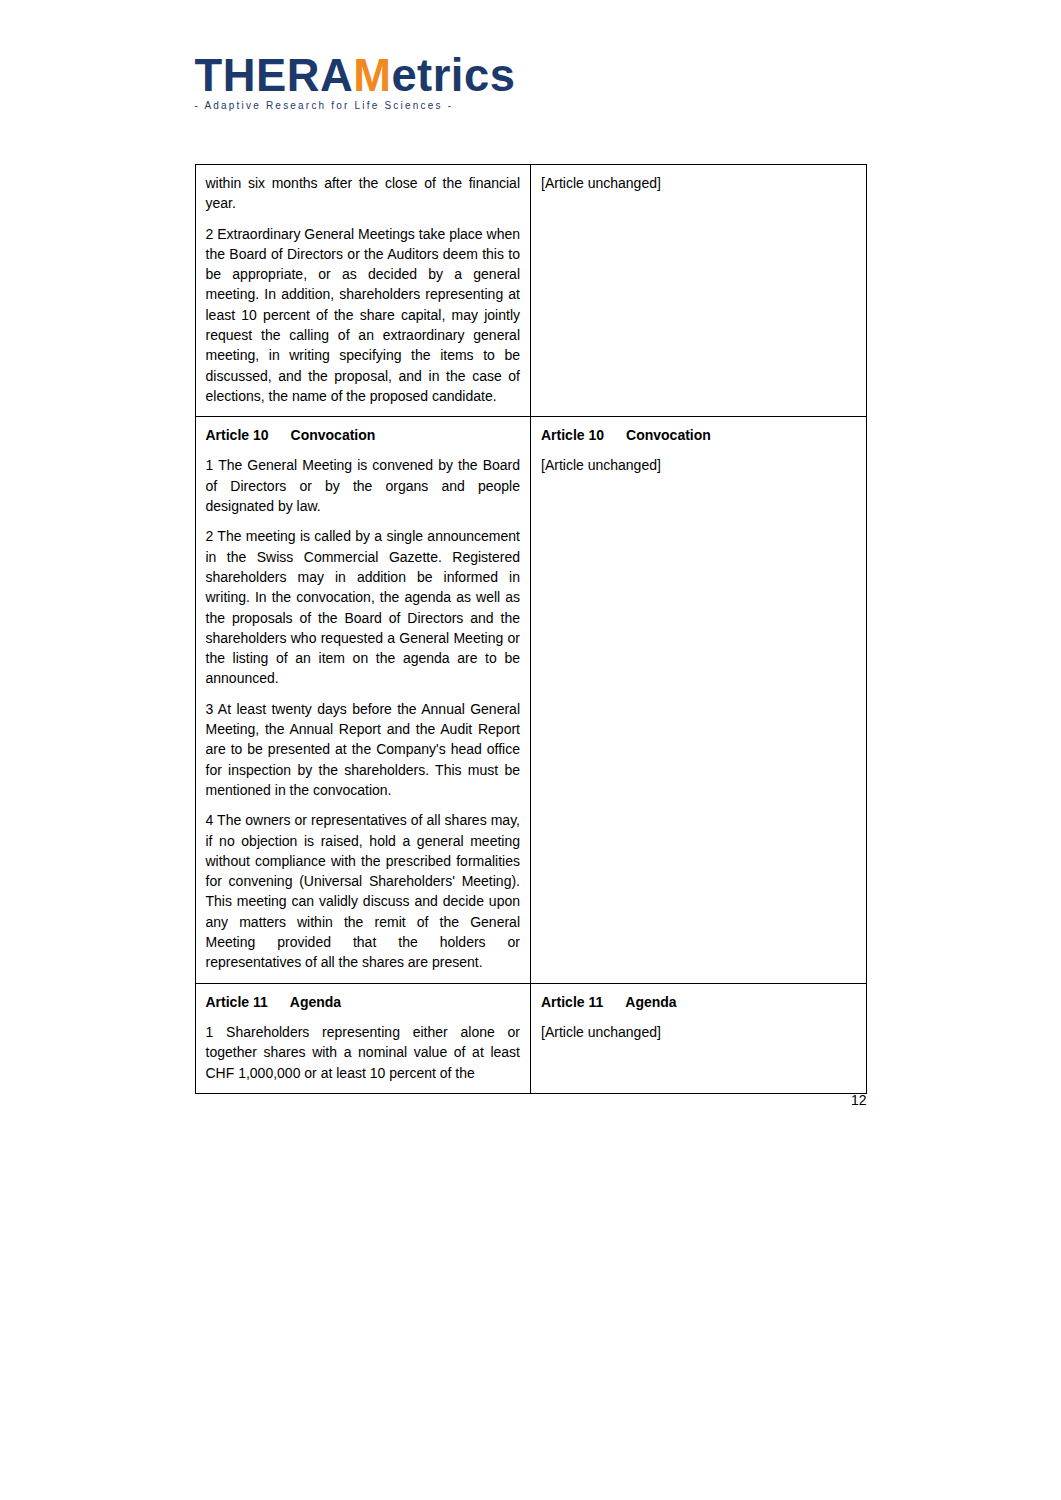THERA Metrics
- Adaptive Research for Life Sciences -
| within six months after the close of the financial year. 2 Extraordinary General Meetings take place when the Board of Directors or the Auditors deem this to be appropriate, or as decided by a general meeting. In addition, shareholders representing at least 10 percent of the share capital, may jointly request the calling of an extraordinary general meeting, in writing specifying the items to be discussed, and the proposal, and in the case of elections, the name of the proposed candidate. | [Article unchanged] |
| Article 10 Convocation 1 The General Meeting is convened by the Board of Directors or by the organs and people designated by law. 2 The meeting is called by a single announcement in the Swiss Commercial Gazette. Registered shareholders may in addition be informed in writing. In the convocation, the agenda as well as the proposals of the Board of Directors and the shareholders who requested a General Meeting or the listing of an item on the agenda are to be announced. 3 At least twenty days before the Annual General Meeting, the Annual Report and the Audit Report are to be presented at the Company's head office for inspection by the shareholders. This must be mentioned in the convocation. 4 The owners or representatives of all shares may, if no objection is raised, hold a general meeting without compliance with the prescribed formalities for convening (Universal Shareholders' Meeting). This meeting can validly discuss and decide upon any matters within the remit of the General Meeting provided that the holders or representatives of all the shares are present. | Article 10 Convocation [Article unchanged] |
| Article 11 Agenda 1 Shareholders representing either alone or together shares with a nominal value of at least CHF 1,000,000 or at least 10 percent of the | Article 11 Agenda [Article unchanged] |
12